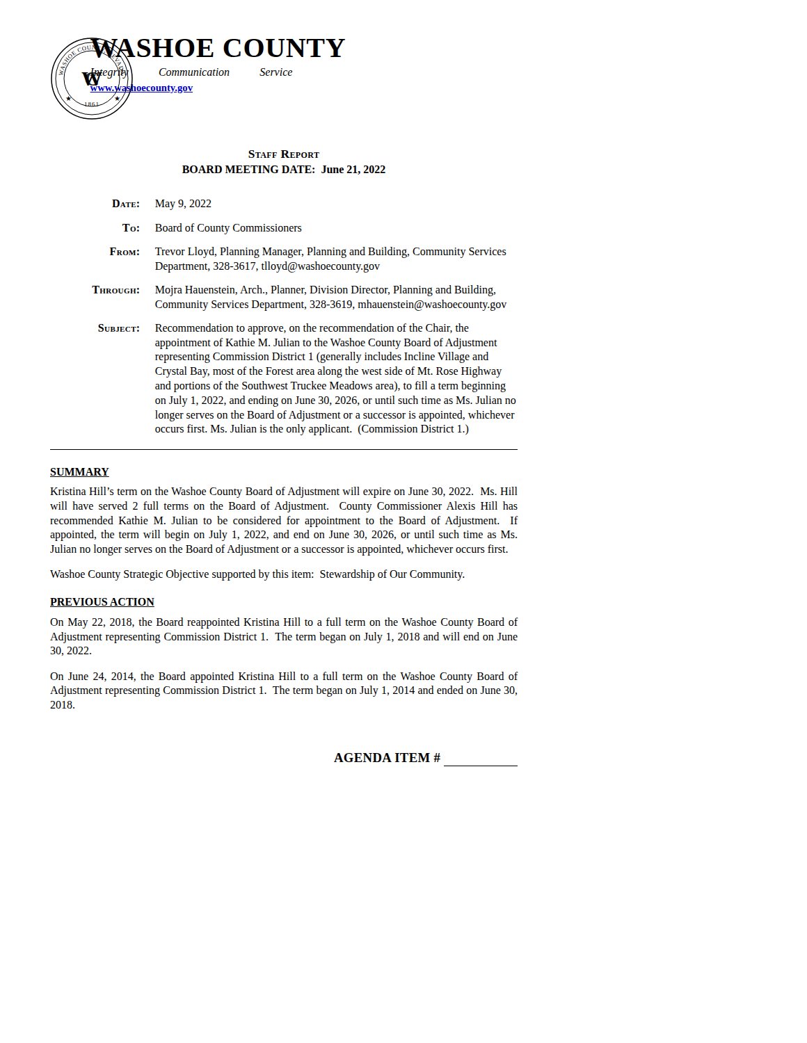WASHOE COUNTY, NEVADA W C 1861 ★ ★
WASHOE COUNTY
Integrity Communication Service
www.washoecounty.gov
Staff Report
BOARD MEETING DATE: June 21, 2022
| Date: | May 9, 2022 |
| To: | Board of County Commissioners |
| From: | Trevor Lloyd, Planning Manager, Planning and Building, Community Services Department, 328-3617, tlloyd@washoecounty.gov |
| Through: | Mojra Hauenstein, Arch., Planner, Division Director, Planning and Building, Community Services Department, 328-3619, mhauenstein@washoecounty.gov |
| Subject: | Recommendation to approve, on the recommendation of the Chair, the appointment of Kathie M. Julian to the Washoe County Board of Adjustment representing Commission District 1 (generally includes Incline Village and Crystal Bay, most of the Forest area along the west side of Mt. Rose Highway and portions of the Southwest Truckee Meadows area), to fill a term beginning on July 1, 2022, and ending on June 30, 2026, or until such time as Ms. Julian no longer serves on the Board of Adjustment or a successor is appointed, whichever occurs first. Ms. Julian is the only applicant. (Commission District 1.) |
SUMMARY
Kristina Hill’s term on the Washoe County Board of Adjustment will expire on June 30, 2022. Ms. Hill will have served 2 full terms on the Board of Adjustment. County Commissioner Alexis Hill has recommended Kathie M. Julian to be considered for appointment to the Board of Adjustment. If appointed, the term will begin on July 1, 2022, and end on June 30, 2026, or until such time as Ms. Julian no longer serves on the Board of Adjustment or a successor is appointed, whichever occurs first.
Washoe County Strategic Objective supported by this item: Stewardship of Our Community.
PREVIOUS ACTION
On May 22, 2018, the Board reappointed Kristina Hill to a full term on the Washoe County Board of Adjustment representing Commission District 1. The term began on July 1, 2018 and will end on June 30, 2022.
On June 24, 2014, the Board appointed Kristina Hill to a full term on the Washoe County Board of Adjustment representing Commission District 1. The term began on July 1, 2014 and ended on June 30, 2018.
AGENDA ITEM #